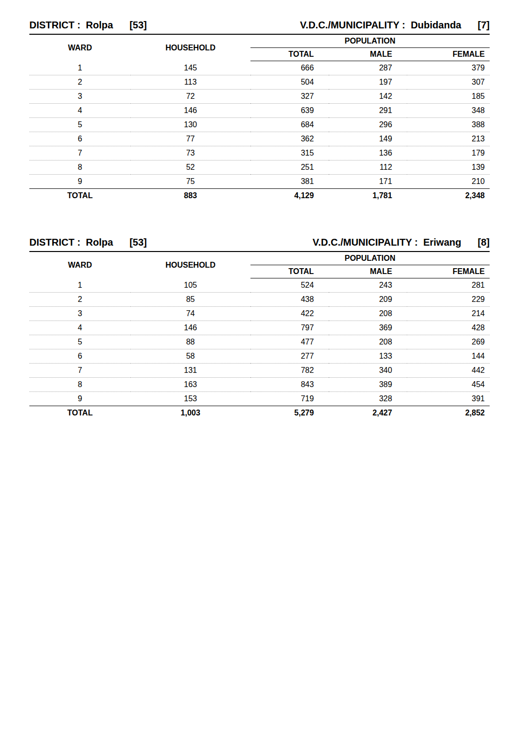DISTRICT : Rolpa [53] V.D.C./MUNICIPALITY : Dubidanda [7]
| WARD | HOUSEHOLD | POPULATION |
| --- | --- | --- |
| TOTAL | MALE | FEMALE |
| 1 | 145 | 666 | 287 | 379 |
| 2 | 113 | 504 | 197 | 307 |
| 3 | 72 | 327 | 142 | 185 |
| 4 | 146 | 639 | 291 | 348 |
| 5 | 130 | 684 | 296 | 388 |
| 6 | 77 | 362 | 149 | 213 |
| 7 | 73 | 315 | 136 | 179 |
| 8 | 52 | 251 | 112 | 139 |
| 9 | 75 | 381 | 171 | 210 |
| TOTAL | 883 | 4,129 | 1,781 | 2,348 |
DISTRICT : Rolpa [53] V.D.C./MUNICIPALITY : Eriwang [8]
| WARD | HOUSEHOLD | POPULATION |
| --- | --- | --- |
| TOTAL | MALE | FEMALE |
| 1 | 105 | 524 | 243 | 281 |
| 2 | 85 | 438 | 209 | 229 |
| 3 | 74 | 422 | 208 | 214 |
| 4 | 146 | 797 | 369 | 428 |
| 5 | 88 | 477 | 208 | 269 |
| 6 | 58 | 277 | 133 | 144 |
| 7 | 131 | 782 | 340 | 442 |
| 8 | 163 | 843 | 389 | 454 |
| 9 | 153 | 719 | 328 | 391 |
| TOTAL | 1,003 | 5,279 | 2,427 | 2,852 |